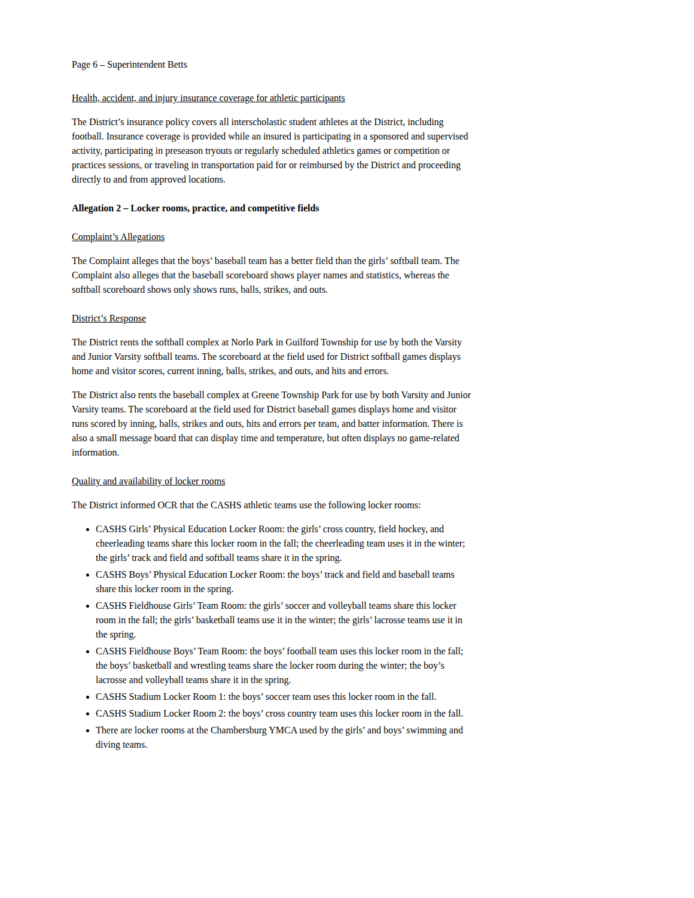Page 6 – Superintendent Betts
Health, accident, and injury insurance coverage for athletic participants
The District’s insurance policy covers all interscholastic student athletes at the District, including football. Insurance coverage is provided while an insured is participating in a sponsored and supervised activity, participating in preseason tryouts or regularly scheduled athletics games or competition or practices sessions, or traveling in transportation paid for or reimbursed by the District and proceeding directly to and from approved locations.
Allegation 2 – Locker rooms, practice, and competitive fields
Complaint’s Allegations
The Complaint alleges that the boys’ baseball team has a better field than the girls’ softball team. The Complaint also alleges that the baseball scoreboard shows player names and statistics, whereas the softball scoreboard shows only shows runs, balls, strikes, and outs.
District’s Response
The District rents the softball complex at Norlo Park in Guilford Township for use by both the Varsity and Junior Varsity softball teams. The scoreboard at the field used for District softball games displays home and visitor scores, current inning, balls, strikes, and outs, and hits and errors.
The District also rents the baseball complex at Greene Township Park for use by both Varsity and Junior Varsity teams. The scoreboard at the field used for District baseball games displays home and visitor runs scored by inning, balls, strikes and outs, hits and errors per team, and batter information. There is also a small message board that can display time and temperature, but often displays no game-related information.
Quality and availability of locker rooms
The District informed OCR that the CASHS athletic teams use the following locker rooms:
CASHS Girls’ Physical Education Locker Room: the girls’ cross country, field hockey, and cheerleading teams share this locker room in the fall; the cheerleading team uses it in the winter; the girls’ track and field and softball teams share it in the spring.
CASHS Boys’ Physical Education Locker Room: the boys’ track and field and baseball teams share this locker room in the spring.
CASHS Fieldhouse Girls’ Team Room: the girls’ soccer and volleyball teams share this locker room in the fall; the girls’ basketball teams use it in the winter; the girls’ lacrosse teams use it in the spring.
CASHS Fieldhouse Boys’ Team Room: the boys’ football team uses this locker room in the fall; the boys’ basketball and wrestling teams share the locker room during the winter; the boy’s lacrosse and volleyball teams share it in the spring.
CASHS Stadium Locker Room 1: the boys’ soccer team uses this locker room in the fall.
CASHS Stadium Locker Room 2: the boys’ cross country team uses this locker room in the fall.
There are locker rooms at the Chambersburg YMCA used by the girls’ and boys’ swimming and diving teams.